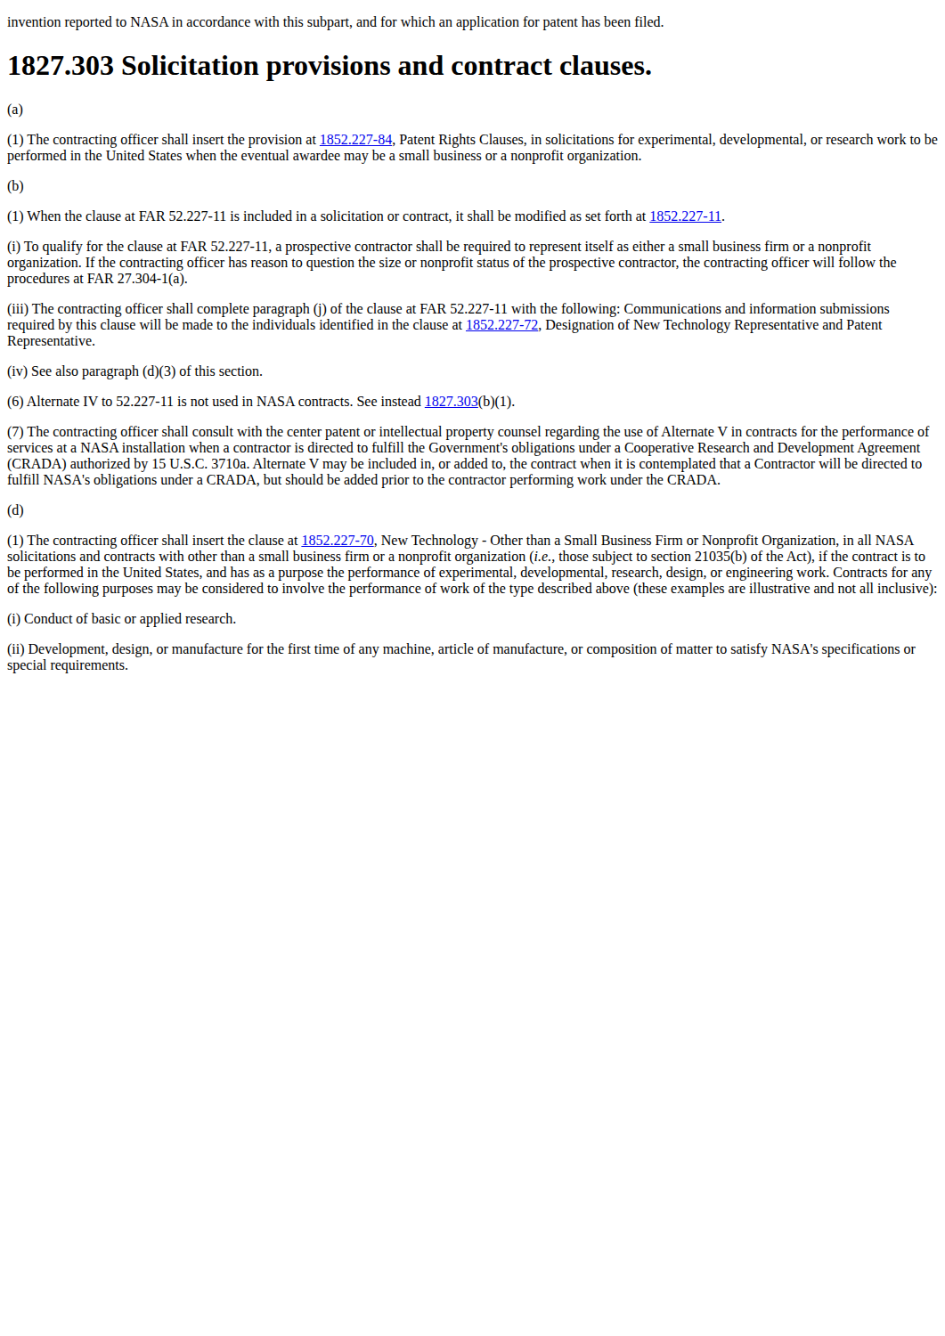invention reported to NASA in accordance with this subpart, and for which an application for patent has been filed.
1827.303 Solicitation provisions and contract clauses.
(a)
(1) The contracting officer shall insert the provision at 1852.227-84, Patent Rights Clauses, in solicitations for experimental, developmental, or research work to be performed in the United States when the eventual awardee may be a small business or a nonprofit organization.
(b)
(1) When the clause at FAR 52.227-11 is included in a solicitation or contract, it shall be modified as set forth at 1852.227-11.
(i) To qualify for the clause at FAR 52.227-11, a prospective contractor shall be required to represent itself as either a small business firm or a nonprofit organization. If the contracting officer has reason to question the size or nonprofit status of the prospective contractor, the contracting officer will follow the procedures at FAR 27.304-1(a).
(iii) The contracting officer shall complete paragraph (j) of the clause at FAR 52.227-11 with the following: Communications and information submissions required by this clause will be made to the individuals identified in the clause at 1852.227-72, Designation of New Technology Representative and Patent Representative.
(iv) See also paragraph (d)(3) of this section.
(6) Alternate IV to 52.227-11 is not used in NASA contracts. See instead 1827.303(b)(1).
(7) The contracting officer shall consult with the center patent or intellectual property counsel regarding the use of Alternate V in contracts for the performance of services at a NASA installation when a contractor is directed to fulfill the Government's obligations under a Cooperative Research and Development Agreement (CRADA) authorized by 15 U.S.C. 3710a. Alternate V may be included in, or added to, the contract when it is contemplated that a Contractor will be directed to fulfill NASA's obligations under a CRADA, but should be added prior to the contractor performing work under the CRADA.
(d)
(1) The contracting officer shall insert the clause at 1852.227-70, New Technology - Other than a Small Business Firm or Nonprofit Organization, in all NASA solicitations and contracts with other than a small business firm or a nonprofit organization (i.e., those subject to section 21035(b) of the Act), if the contract is to be performed in the United States, and has as a purpose the performance of experimental, developmental, research, design, or engineering work. Contracts for any of the following purposes may be considered to involve the performance of work of the type described above (these examples are illustrative and not all inclusive):
(i) Conduct of basic or applied research.
(ii) Development, design, or manufacture for the first time of any machine, article of manufacture, or composition of matter to satisfy NASA's specifications or special requirements.